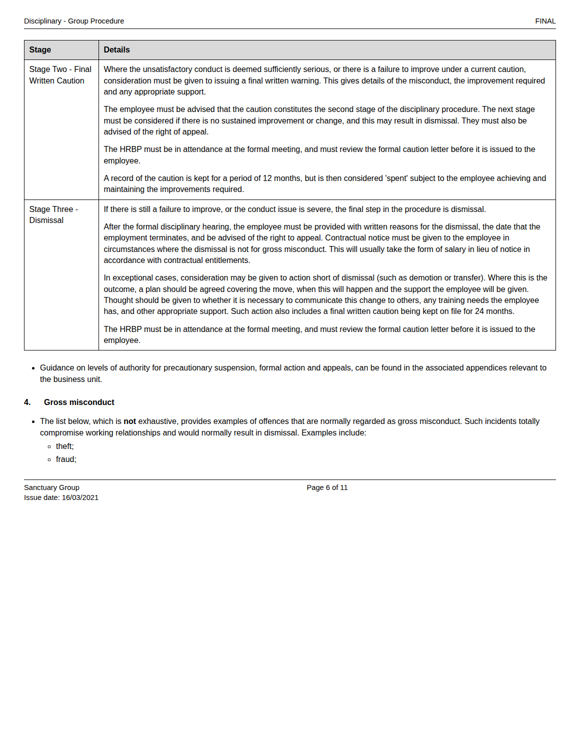Disciplinary - Group Procedure FINAL
| Stage | Details |
| --- | --- |
| Stage Two - Final Written Caution | Where the unsatisfactory conduct is deemed sufficiently serious, or there is a failure to improve under a current caution, consideration must be given to issuing a final written warning. This gives details of the misconduct, the improvement required and any appropriate support. The employee must be advised that the caution constitutes the second stage of the disciplinary procedure. The next stage must be considered if there is no sustained improvement or change, and this may result in dismissal. They must also be advised of the right of appeal. The HRBP must be in attendance at the formal meeting, and must review the formal caution letter before it is issued to the employee. A record of the caution is kept for a period of 12 months, but is then considered 'spent' subject to the employee achieving and maintaining the improvements required. |
| Stage Three - Dismissal | If there is still a failure to improve, or the conduct issue is severe, the final step in the procedure is dismissal. After the formal disciplinary hearing, the employee must be provided with written reasons for the dismissal, the date that the employment terminates, and be advised of the right to appeal. Contractual notice must be given to the employee in circumstances where the dismissal is not for gross misconduct. This will usually take the form of salary in lieu of notice in accordance with contractual entitlements. In exceptional cases, consideration may be given to action short of dismissal (such as demotion or transfer). Where this is the outcome, a plan should be agreed covering the move, when this will happen and the support the employee will be given. Thought should be given to whether it is necessary to communicate this change to others, any training needs the employee has, and other appropriate support. Such action also includes a final written caution being kept on file for 24 months. The HRBP must be in attendance at the formal meeting, and must review the formal caution letter before it is issued to the employee. |
Guidance on levels of authority for precautionary suspension, formal action and appeals, can be found in the associated appendices relevant to the business unit.
4. Gross misconduct
The list below, which is not exhaustive, provides examples of offences that are normally regarded as gross misconduct. Such incidents totally compromise working relationships and would normally result in dismissal. Examples include:
theft;
fraud;
Sanctuary Group
Issue date: 16/03/2021
Page 6 of 11